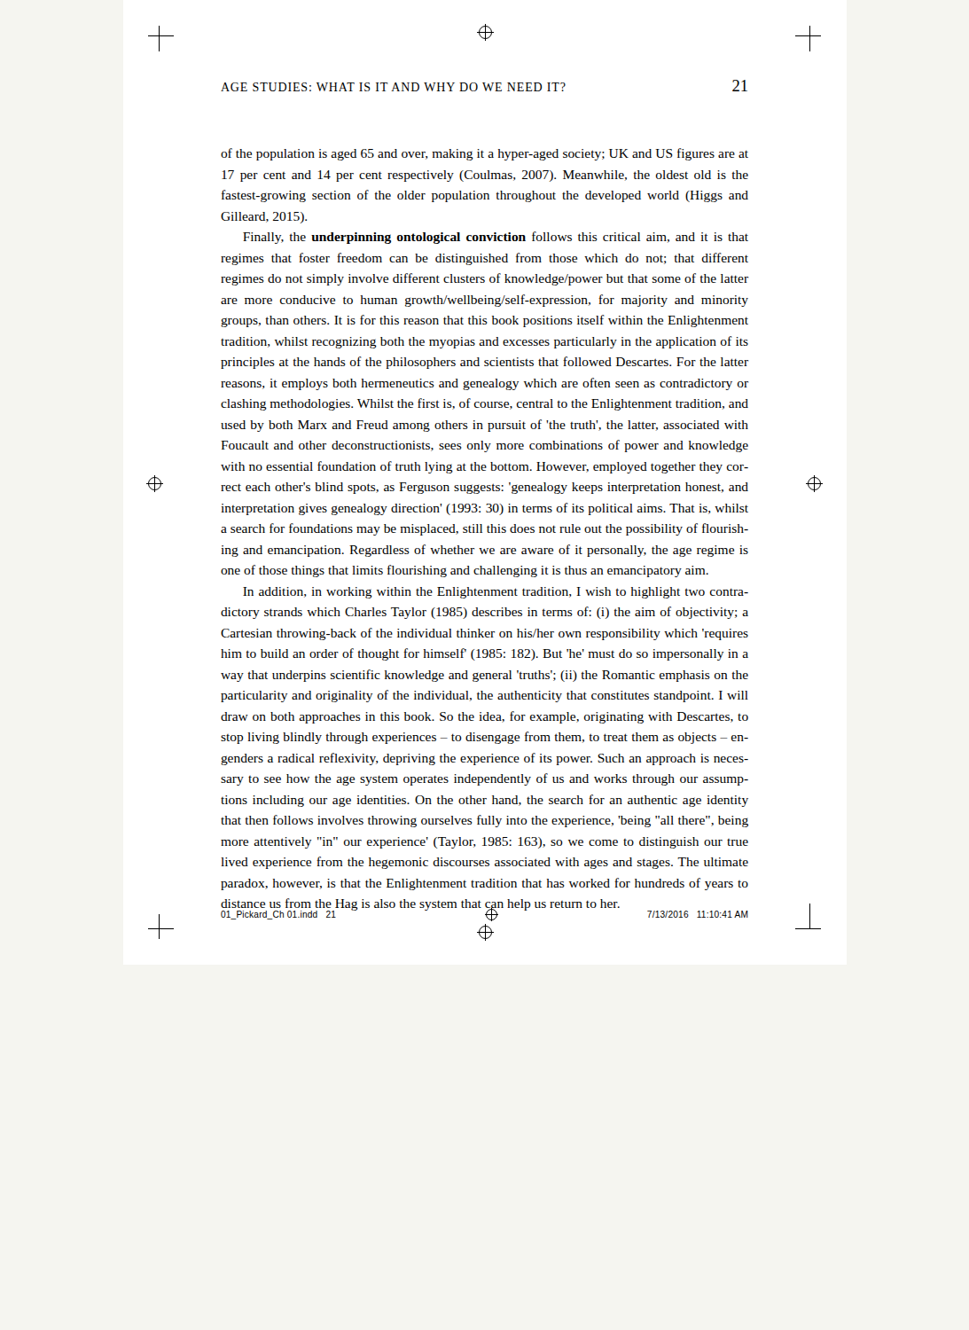Age Studies: What Is It and Why Do We Need It? 21
of the population is aged 65 and over, making it a hyper-aged society; UK and US figures are at 17 per cent and 14 per cent respectively (Coulmas, 2007). Meanwhile, the oldest old is the fastest-growing section of the older population throughout the developed world (Higgs and Gilleard, 2015).
Finally, the underpinning ontological conviction follows this critical aim, and it is that regimes that foster freedom can be distinguished from those which do not; that different regimes do not simply involve different clusters of knowledge/power but that some of the latter are more conducive to human growth/wellbeing/self-expression, for majority and minority groups, than others. It is for this reason that this book positions itself within the Enlightenment tradition, whilst recognizing both the myopias and excesses particularly in the application of its principles at the hands of the philosophers and scientists that followed Descartes. For the latter reasons, it employs both hermeneutics and genealogy which are often seen as contradictory or clashing methodologies. Whilst the first is, of course, central to the Enlightenment tradition, and used by both Marx and Freud among others in pursuit of 'the truth', the latter, associated with Foucault and other deconstructionists, sees only more combinations of power and knowledge with no essential foundation of truth lying at the bottom. However, employed together they correct each other's blind spots, as Ferguson suggests: 'genealogy keeps interpretation honest, and interpretation gives genealogy direction' (1993: 30) in terms of its political aims. That is, whilst a search for foundations may be misplaced, still this does not rule out the possibility of flourishing and emancipation. Regardless of whether we are aware of it personally, the age regime is one of those things that limits flourishing and challenging it is thus an emancipatory aim.
In addition, in working within the Enlightenment tradition, I wish to highlight two contradictory strands which Charles Taylor (1985) describes in terms of: (i) the aim of objectivity; a Cartesian throwing-back of the individual thinker on his/her own responsibility which 'requires him to build an order of thought for himself' (1985: 182). But 'he' must do so impersonally in a way that underpins scientific knowledge and general 'truths'; (ii) the Romantic emphasis on the particularity and originality of the individual, the authenticity that constitutes standpoint. I will draw on both approaches in this book. So the idea, for example, originating with Descartes, to stop living blindly through experiences – to disengage from them, to treat them as objects – engenders a radical reflexivity, depriving the experience of its power. Such an approach is necessary to see how the age system operates independently of us and works through our assumptions including our age identities. On the other hand, the search for an authentic age identity that then follows involves throwing ourselves fully into the experience, 'being "all there", being more attentively "in" our experience' (Taylor, 1985: 163), so we come to distinguish our true lived experience from the hegemonic discourses associated with ages and stages. The ultimate paradox, however, is that the Enlightenment tradition that has worked for hundreds of years to distance us from the Hag is also the system that can help us return to her.
01_Pickard_Ch 01.indd 21 7/13/2016 11:10:41 AM